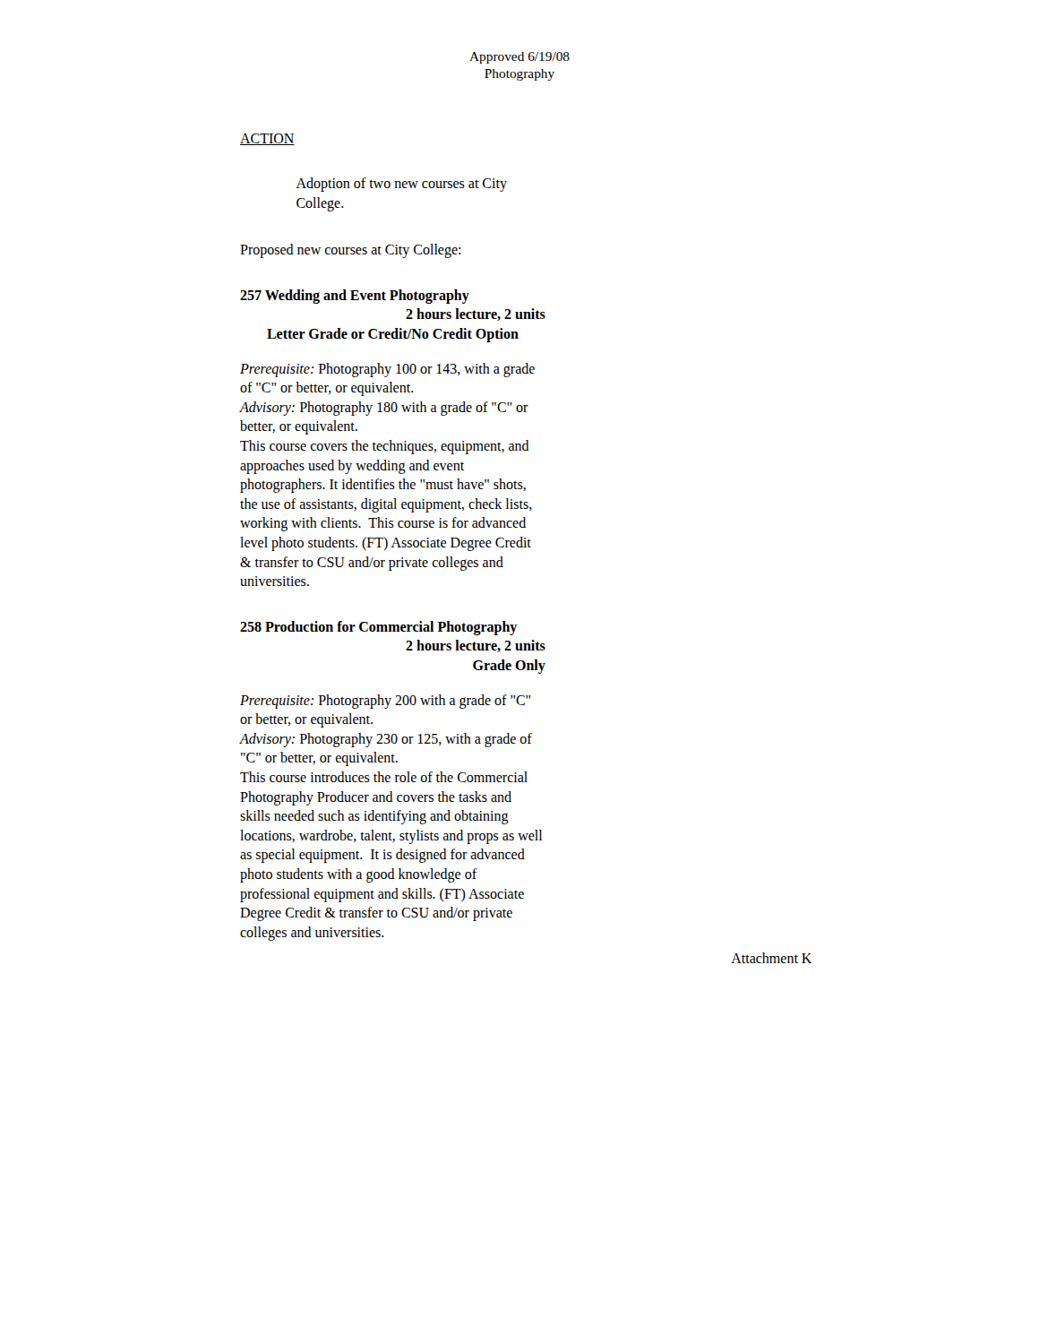Approved 6/19/08
Photography
ACTION
Adoption of two new courses at City College.
Proposed new courses at City College:
257 Wedding and Event Photography
2 hours lecture, 2 units
Letter Grade or Credit/No Credit Option
Prerequisite: Photography 100 or 143, with a grade of "C" or better, or equivalent.
Advisory: Photography 180 with a grade of "C" or better, or equivalent.
This course covers the techniques, equipment, and approaches used by wedding and event photographers. It identifies the "must have" shots, the use of assistants, digital equipment, check lists, working with clients. This course is for advanced level photo students. (FT) Associate Degree Credit & transfer to CSU and/or private colleges and universities.
258 Production for Commercial Photography
2 hours lecture, 2 units
Grade Only
Prerequisite: Photography 200 with a grade of "C" or better, or equivalent.
Advisory: Photography 230 or 125, with a grade of "C" or better, or equivalent.
This course introduces the role of the Commercial Photography Producer and covers the tasks and skills needed such as identifying and obtaining locations, wardrobe, talent, stylists and props as well as special equipment. It is designed for advanced photo students with a good knowledge of professional equipment and skills. (FT) Associate Degree Credit & transfer to CSU and/or private colleges and universities.
Attachment K